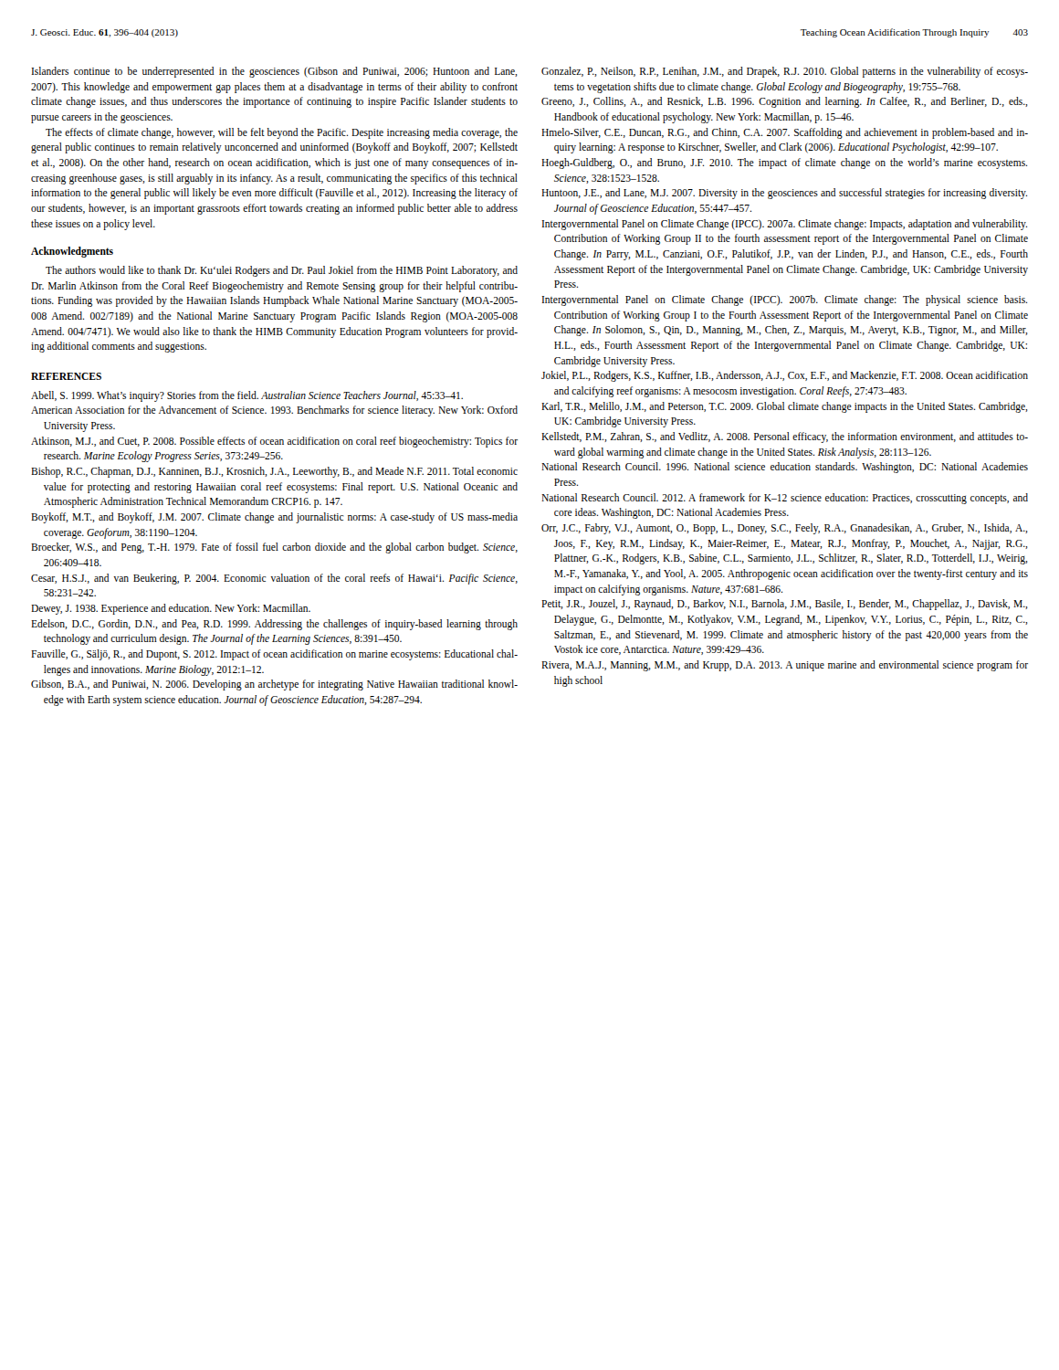J. Geosci. Educ. 61, 396–404 (2013) Teaching Ocean Acidification Through Inquiry403
Islanders continue to be underrepresented in the geosciences (Gibson and Puniwai, 2006; Huntoon and Lane, 2007). This knowledge and empowerment gap places them at a disadvantage in terms of their ability to confront climate change issues, and thus underscores the importance of continuing to inspire Pacific Islander students to pursue careers in the geosciences.
The effects of climate change, however, will be felt beyond the Pacific. Despite increasing media coverage, the general public continues to remain relatively unconcerned and uninformed (Boykoff and Boykoff, 2007; Kellstedt et al., 2008). On the other hand, research on ocean acidification, which is just one of many consequences of increasing greenhouse gases, is still arguably in its infancy. As a result, communicating the specifics of this technical information to the general public will likely be even more difficult (Fauville et al., 2012). Increasing the literacy of our students, however, is an important grassroots effort towards creating an informed public better able to address these issues on a policy level.
Acknowledgments
The authors would like to thank Dr. Kuʻulei Rodgers and Dr. Paul Jokiel from the HIMB Point Laboratory, and Dr. Marlin Atkinson from the Coral Reef Biogeochemistry and Remote Sensing group for their helpful contributions. Funding was provided by the Hawaiian Islands Humpback Whale National Marine Sanctuary (MOA-2005-008 Amend. 002/7189) and the National Marine Sanctuary Program Pacific Islands Region (MOA-2005-008 Amend. 004/7471). We would also like to thank the HIMB Community Education Program volunteers for providing additional comments and suggestions.
REFERENCES
Abell, S. 1999. What’s inquiry? Stories from the field. Australian Science Teachers Journal, 45:33–41.
American Association for the Advancement of Science. 1993. Benchmarks for science literacy. New York: Oxford University Press.
Atkinson, M.J., and Cuet, P. 2008. Possible effects of ocean acidification on coral reef biogeochemistry: Topics for research. Marine Ecology Progress Series, 373:249–256.
Bishop, R.C., Chapman, D.J., Kanninen, B.J., Krosnich, J.A., Leeworthy, B., and Meade N.F. 2011. Total economic value for protecting and restoring Hawaiian coral reef ecosystems: Final report. U.S. National Oceanic and Atmospheric Administration Technical Memorandum CRCP16. p. 147.
Boykoff, M.T., and Boykoff, J.M. 2007. Climate change and journalistic norms: A case-study of US mass-media coverage. Geoforum, 38:1190–1204.
Broecker, W.S., and Peng, T.-H. 1979. Fate of fossil fuel carbon dioxide and the global carbon budget. Science, 206:409–418.
Cesar, H.S.J., and van Beukering, P. 2004. Economic valuation of the coral reefs of Hawaiʻi. Pacific Science, 58:231–242.
Dewey, J. 1938. Experience and education. New York: Macmillan.
Edelson, D.C., Gordin, D.N., and Pea, R.D. 1999. Addressing the challenges of inquiry-based learning through technology and curriculum design. The Journal of the Learning Sciences, 8:391–450.
Fauville, G., Säljö, R., and Dupont, S. 2012. Impact of ocean acidification on marine ecosystems: Educational challenges and innovations. Marine Biology, 2012:1–12.
Gibson, B.A., and Puniwai, N. 2006. Developing an archetype for integrating Native Hawaiian traditional knowledge with Earth system science education. Journal of Geoscience Education, 54:287–294.
Gonzalez, P., Neilson, R.P., Lenihan, J.M., and Drapek, R.J. 2010. Global patterns in the vulnerability of ecosystems to vegetation shifts due to climate change. Global Ecology and Biogeography, 19:755–768.
Greeno, J., Collins, A., and Resnick, L.B. 1996. Cognition and learning. In Calfee, R., and Berliner, D., eds., Handbook of educational psychology. New York: Macmillan, p. 15–46.
Hmelo-Silver, C.E., Duncan, R.G., and Chinn, C.A. 2007. Scaffolding and achievement in problem-based and inquiry learning: A response to Kirschner, Sweller, and Clark (2006). Educational Psychologist, 42:99–107.
Hoegh-Guldberg, O., and Bruno, J.F. 2010. The impact of climate change on the world’s marine ecosystems. Science, 328:1523–1528.
Huntoon, J.E., and Lane, M.J. 2007. Diversity in the geosciences and successful strategies for increasing diversity. Journal of Geoscience Education, 55:447–457.
Intergovernmental Panel on Climate Change (IPCC). 2007a. Climate change: Impacts, adaptation and vulnerability. Contribution of Working Group II to the fourth assessment report of the Intergovernmental Panel on Climate Change. In Parry, M.L., Canziani, O.F., Palutikof, J.P., van der Linden, P.J., and Hanson, C.E., eds., Fourth Assessment Report of the Intergovernmental Panel on Climate Change. Cambridge, UK: Cambridge University Press.
Intergovernmental Panel on Climate Change (IPCC). 2007b. Climate change: The physical science basis. Contribution of Working Group I to the Fourth Assessment Report of the Intergovernmental Panel on Climate Change. In Solomon, S., Qin, D., Manning, M., Chen, Z., Marquis, M., Averyt, K.B., Tignor, M., and Miller, H.L., eds., Fourth Assessment Report of the Intergovernmental Panel on Climate Change. Cambridge, UK: Cambridge University Press.
Jokiel, P.L., Rodgers, K.S., Kuffner, I.B., Andersson, A.J., Cox, E.F., and Mackenzie, F.T. 2008. Ocean acidification and calcifying reef organisms: A mesocosm investigation. Coral Reefs, 27:473–483.
Karl, T.R., Melillo, J.M., and Peterson, T.C. 2009. Global climate change impacts in the United States. Cambridge, UK: Cambridge University Press.
Kellstedt, P.M., Zahran, S., and Vedlitz, A. 2008. Personal efficacy, the information environment, and attitudes toward global warming and climate change in the United States. Risk Analysis, 28:113–126.
National Research Council. 1996. National science education standards. Washington, DC: National Academies Press.
National Research Council. 2012. A framework for K–12 science education: Practices, crosscutting concepts, and core ideas. Washington, DC: National Academies Press.
Orr, J.C., Fabry, V.J., Aumont, O., Bopp, L., Doney, S.C., Feely, R.A., Gnanadesikan, A., Gruber, N., Ishida, A., Joos, F., Key, R.M., Lindsay, K., Maier-Reimer, E., Matear, R.J., Monfray, P., Mouchet, A., Najjar, R.G., Plattner, G.-K., Rodgers, K.B., Sabine, C.L., Sarmiento, J.L., Schlitzer, R., Slater, R.D., Totterdell, I.J., Weirig, M.-F., Yamanaka, Y., and Yool, A. 2005. Anthropogenic ocean acidification over the twenty-first century and its impact on calcifying organisms. Nature, 437:681–686.
Petit, J.R., Jouzel, J., Raynaud, D., Barkov, N.I., Barnola, J.M., Basile, I., Bender, M., Chappellaz, J., Davisk, M., Delaygue, G., Delmontte, M., Kotlyakov, V.M., Legrand, M., Lipenkov, V.Y., Lorius, C., Pépin, L., Ritz, C., Saltzman, E., and Stievenard, M. 1999. Climate and atmospheric history of the past 420,000 years from the Vostok ice core, Antarctica. Nature, 399:429–436.
Rivera, M.A.J., Manning, M.M., and Krupp, D.A. 2013. A unique marine and environmental science program for high school